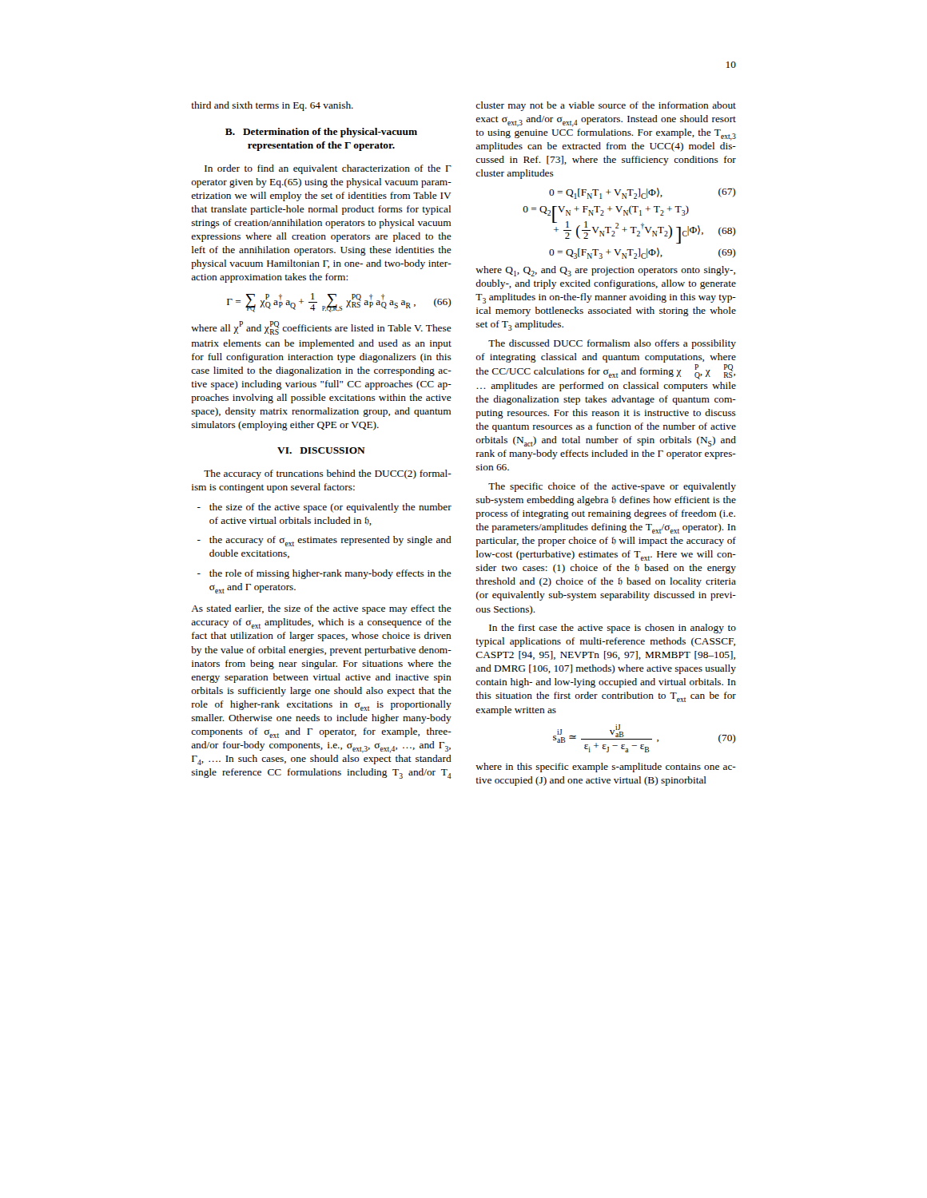10
third and sixth terms in Eq. 64 vanish.
B. Determination of the physical-vacuum
representation of the Γ operator.
In order to find an equivalent characterization of the Γ operator given by Eq.(65) using the physical vacuum parametrization we will employ the set of identities from Table IV that translate particle-hole normal product forms for typical strings of creation/annihilation operators to physical vacuum expressions where all creation operators are placed to the left of the annihilation operators. Using these identities the physical vacuum Hamiltonian Γ, in one- and two-body interaction approximation takes the form:
Γ = ∑PQ χPQ a†P aQ + 14 ∑P,Q,R,S χPQ RS a†P a†Q aS aR , (66)
where all χP and χPQ RS coefficients are listed in Table V. These matrix elements can be implemented and used as an input for full configuration interaction type diagonalizers (in this case limited to the diagonalization in the corresponding active space) including various "full" CC approaches (CC approaches involving all possible excitations within the active space), density matrix renormalization group, and quantum simulators (employing either QPE or VQE).
VI. DISCUSSION
The accuracy of truncations behind the DUCC(2) formalism is contingent upon several factors:
the size of the active space (or equivalently the number of active virtual orbitals included in 𝔥,
the accuracy of σext estimates represented by single and double excitations,
the role of missing higher-rank many-body effects in the σext and Γ operators.
As stated earlier, the size of the active space may effect the accuracy of σext amplitudes, which is a consequence of the fact that utilization of larger spaces, whose choice is driven by the value of orbital energies, prevent perturbative denominators from being near singular. For situations where the energy separation between virtual active and inactive spin orbitals is sufficiently large one should also expect that the role of higher-rank excitations in σext is proportionally smaller. Otherwise one needs to include higher many-body components of σext and Γ operator, for example, three- and/or four-body components, i.e., σext,3, σext,4, …, and Γ3, Γ4, …. In such cases, one should also expect that standard single reference CC formulations including T3 and/or T4 cluster may not be a viable source of the information about exact σext,3 and/or σext,4 operators. Instead one should resort to using genuine UCC formulations. For example, the Text,3 amplitudes can be extracted from the UCC(4) model discussed in Ref. [73], where the sufficiency conditions for cluster amplitudes
0 = Q1[FNT1 + VNT2]C|Φ⟩, (67)
0 = Q2[VN + FNT2 + VN(T1 + T2 + T3)
+ 12 (12 VNT22 + T2†VNT2) ]C|Φ⟩, (68)
0 = Q3[FNT3 + VNT2]C|Φ⟩, (69)
where Q1, Q2, and Q3 are projection operators onto singly-, doubly-, and triply excited configurations, allow to generate T3 amplitudes in on-the-fly manner avoiding in this way typical memory bottlenecks associated with storing the whole set of T3 amplitudes.
The discussed DUCC formalism also offers a possibility of integrating classical and quantum computations, where the CC/UCC calculations for σext and forming χPQ, χPQ RS, … amplitudes are performed on classical computers while the diagonalization step takes advantage of quantum computing resources. For this reason it is instructive to discuss the quantum resources as a function of the number of active orbitals (Nact) and total number of spin orbitals (NS) and rank of many-body effects included in the Γ operator expression 66.
The specific choice of the active-spave or equivalently sub-system embedding algebra 𝔥 defines how efficient is the process of integrating out remaining degrees of freedom (i.e. the parameters/amplitudes defining the Text/σext operator). In particular, the proper choice of 𝔥 will impact the accuracy of low-cost (perturbative) estimates of Text. Here we will consider two cases: (1) choice of the 𝔥 based on the energy threshold and (2) choice of the 𝔥 based on locality criteria (or equivalently sub-system separability discussed in previous Sections).
In the first case the active space is chosen in analogy to typical applications of multi-reference methods (CASSCF, CASPT2 [94, 95], NEVPTn [96, 97], MRMBPT [98–105], and DMRG [106, 107] methods) where active spaces usually contain high- and low-lying occupied and virtual orbitals. In this situation the first order contribution to Text can be for example written as
siJ aB ≃ viJ aB εi + εJ − εa − εB , (70)
where in this specific example s-amplitude contains one active occupied (J) and one active virtual (B) spinorbital